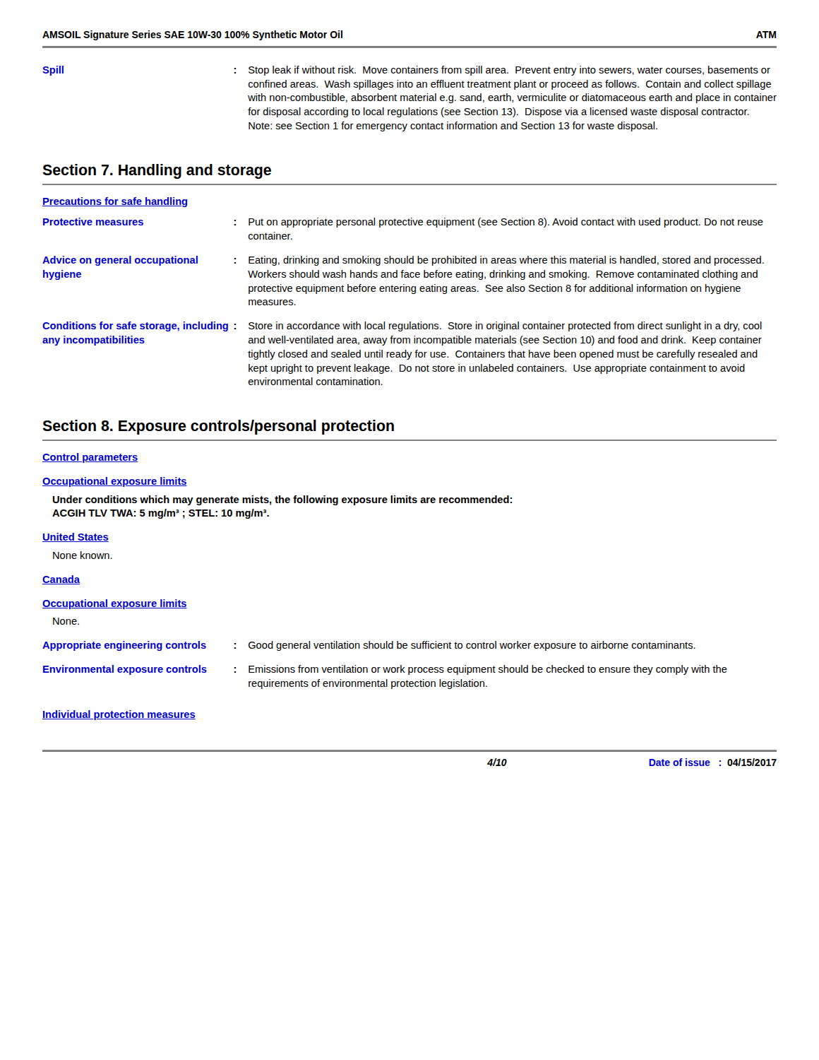AMSOIL Signature Series SAE 10W-30 100% Synthetic Motor Oil
ATM
| Spill | : | Stop leak if without risk. Move containers from spill area. Prevent entry into sewers, water courses, basements or confined areas. Wash spillages into an effluent treatment plant or proceed as follows. Contain and collect spillage with non-combustible, absorbent material e.g. sand, earth, vermiculite or diatomaceous earth and place in container for disposal according to local regulations (see Section 13). Dispose via a licensed waste disposal contractor. Note: see Section 1 for emergency contact information and Section 13 for waste disposal. |
Section 7. Handling and storage
Precautions for safe handling
| Protective measures | : | Put on appropriate personal protective equipment (see Section 8). Avoid contact with used product. Do not reuse container. |
| Advice on general occupational hygiene | : | Eating, drinking and smoking should be prohibited in areas where this material is handled, stored and processed. Workers should wash hands and face before eating, drinking and smoking. Remove contaminated clothing and protective equipment before entering eating areas. See also Section 8 for additional information on hygiene measures. |
| Conditions for safe storage, including any incompatibilities | : | Store in accordance with local regulations. Store in original container protected from direct sunlight in a dry, cool and well-ventilated area, away from incompatible materials (see Section 10) and food and drink. Keep container tightly closed and sealed until ready for use. Containers that have been opened must be carefully resealed and kept upright to prevent leakage. Do not store in unlabeled containers. Use appropriate containment to avoid environmental contamination. |
Section 8. Exposure controls/personal protection
Control parameters
Occupational exposure limits
Under conditions which may generate mists, the following exposure limits are recommended:
ACGIH TLV TWA: 5 mg/m³ ; STEL: 10 mg/m³.
United States
None known.
Canada
Occupational exposure limits
None.
| Appropriate engineering controls | : | Good general ventilation should be sufficient to control worker exposure to airborne contaminants. |
| Environmental exposure controls | : | Emissions from ventilation or work process equipment should be checked to ensure they comply with the requirements of environmental protection legislation. |
Individual protection measures
4/10
Date of issue : 04/15/2017